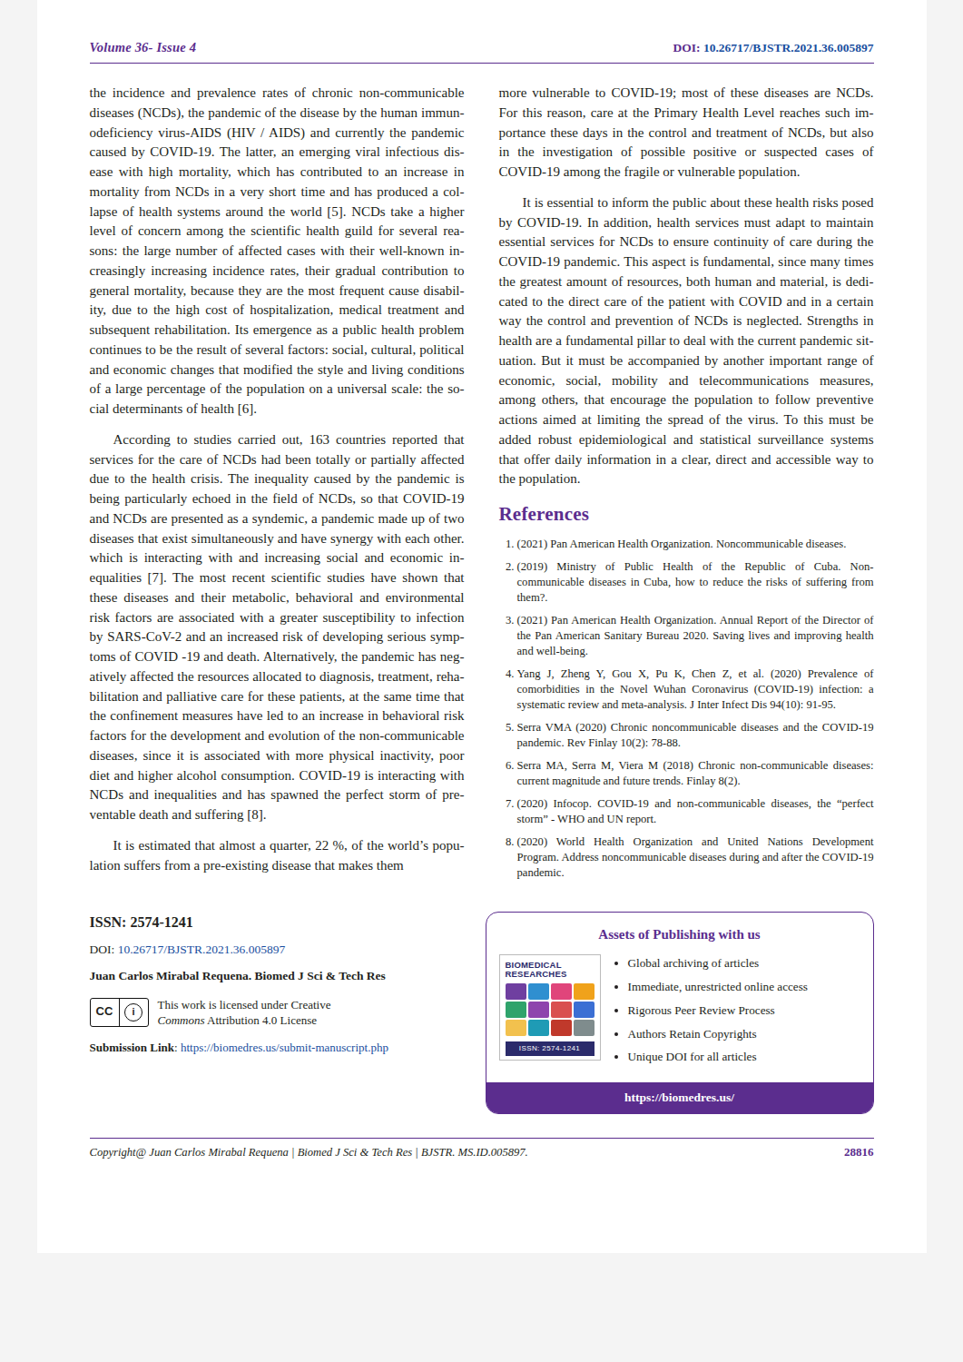Volume 36- Issue 4
DOI: 10.26717/BJSTR.2021.36.005897
the incidence and prevalence rates of chronic non-communicable diseases (NCDs), the pandemic of the disease by the human immunodeficiency virus-AIDS (HIV / AIDS) and currently the pandemic caused by COVID-19. The latter, an emerging viral infectious disease with high mortality, which has contributed to an increase in mortality from NCDs in a very short time and has produced a collapse of health systems around the world [5]. NCDs take a higher level of concern among the scientific health guild for several reasons: the large number of affected cases with their well-known increasingly increasing incidence rates, their gradual contribution to general mortality, because they are the most frequent cause disability, due to the high cost of hospitalization, medical treatment and subsequent rehabilitation. Its emergence as a public health problem continues to be the result of several factors: social, cultural, political and economic changes that modified the style and living conditions of a large percentage of the population on a universal scale: the social determinants of health [6].
According to studies carried out, 163 countries reported that services for the care of NCDs had been totally or partially affected due to the health crisis. The inequality caused by the pandemic is being particularly echoed in the field of NCDs, so that COVID-19 and NCDs are presented as a syndemic, a pandemic made up of two diseases that exist simultaneously and have synergy with each other. which is interacting with and increasing social and economic inequalities [7]. The most recent scientific studies have shown that these diseases and their metabolic, behavioral and environmental risk factors are associated with a greater susceptibility to infection by SARS-CoV-2 and an increased risk of developing serious symptoms of COVID -19 and death. Alternatively, the pandemic has negatively affected the resources allocated to diagnosis, treatment, rehabilitation and palliative care for these patients, at the same time that the confinement measures have led to an increase in behavioral risk factors for the development and evolution of the non-communicable diseases, since it is associated with more physical inactivity, poor diet and higher alcohol consumption. COVID-19 is interacting with NCDs and inequalities and has spawned the perfect storm of preventable death and suffering [8].
It is estimated that almost a quarter, 22 %, of the world’s population suffers from a pre-existing disease that makes them
more vulnerable to COVID-19; most of these diseases are NCDs. For this reason, care at the Primary Health Level reaches such importance these days in the control and treatment of NCDs, but also in the investigation of possible positive or suspected cases of COVID-19 among the fragile or vulnerable population.
It is essential to inform the public about these health risks posed by COVID-19. In addition, health services must adapt to maintain essential services for NCDs to ensure continuity of care during the COVID-19 pandemic. This aspect is fundamental, since many times the greatest amount of resources, both human and material, is dedicated to the direct care of the patient with COVID and in a certain way the control and prevention of NCDs is neglected. Strengths in health are a fundamental pillar to deal with the current pandemic situation. But it must be accompanied by another important range of economic, social, mobility and telecommunications measures, among others, that encourage the population to follow preventive actions aimed at limiting the spread of the virus. To this must be added robust epidemiological and statistical surveillance systems that offer daily information in a clear, direct and accessible way to the population.
References
(2021) Pan American Health Organization. Noncommunicable diseases.
(2019) Ministry of Public Health of the Republic of Cuba. Non-communicable diseases in Cuba, how to reduce the risks of suffering from them?.
(2021) Pan American Health Organization. Annual Report of the Director of the Pan American Sanitary Bureau 2020. Saving lives and improving health and well-being.
Yang J, Zheng Y, Gou X, Pu K, Chen Z, et al. (2020) Prevalence of comorbidities in the Novel Wuhan Coronavirus (COVID-19) infection: a systematic review and meta-analysis. J Inter Infect Dis 94(10): 91-95.
Serra VMA (2020) Chronic noncommunicable diseases and the COVID-19 pandemic. Rev Finlay 10(2): 78-88.
Serra MA, Serra M, Viera M (2018) Chronic non-communicable diseases: current magnitude and future trends. Finlay 8(2).
(2020) Infocop. COVID-19 and non-communicable diseases, the “perfect storm” - WHO and UN report.
(2020) World Health Organization and United Nations Development Program. Address noncommunicable diseases during and after the COVID-19 pandemic.
ISSN: 2574-1241
DOI: 10.26717/BJSTR.2021.36.005897
Juan Carlos Mirabal Requena. Biomed J Sci & Tech Res
CC
i
This work is licensed under Creative
Commons Attribution 4.0 License
Submission Link: https://biomedres.us/submit-manuscript.php
Assets of Publishing with us
BIOMEDICAL RESEARCHES
ISSN: 2574-1241
Global archiving of articles
Immediate, unrestricted online access
Rigorous Peer Review Process
Authors Retain Copyrights
Unique DOI for all articles
https://biomedres.us/
Copyright@ Juan Carlos Mirabal Requena | Biomed J Sci & Tech Res | BJSTR. MS.ID.005897.
28816